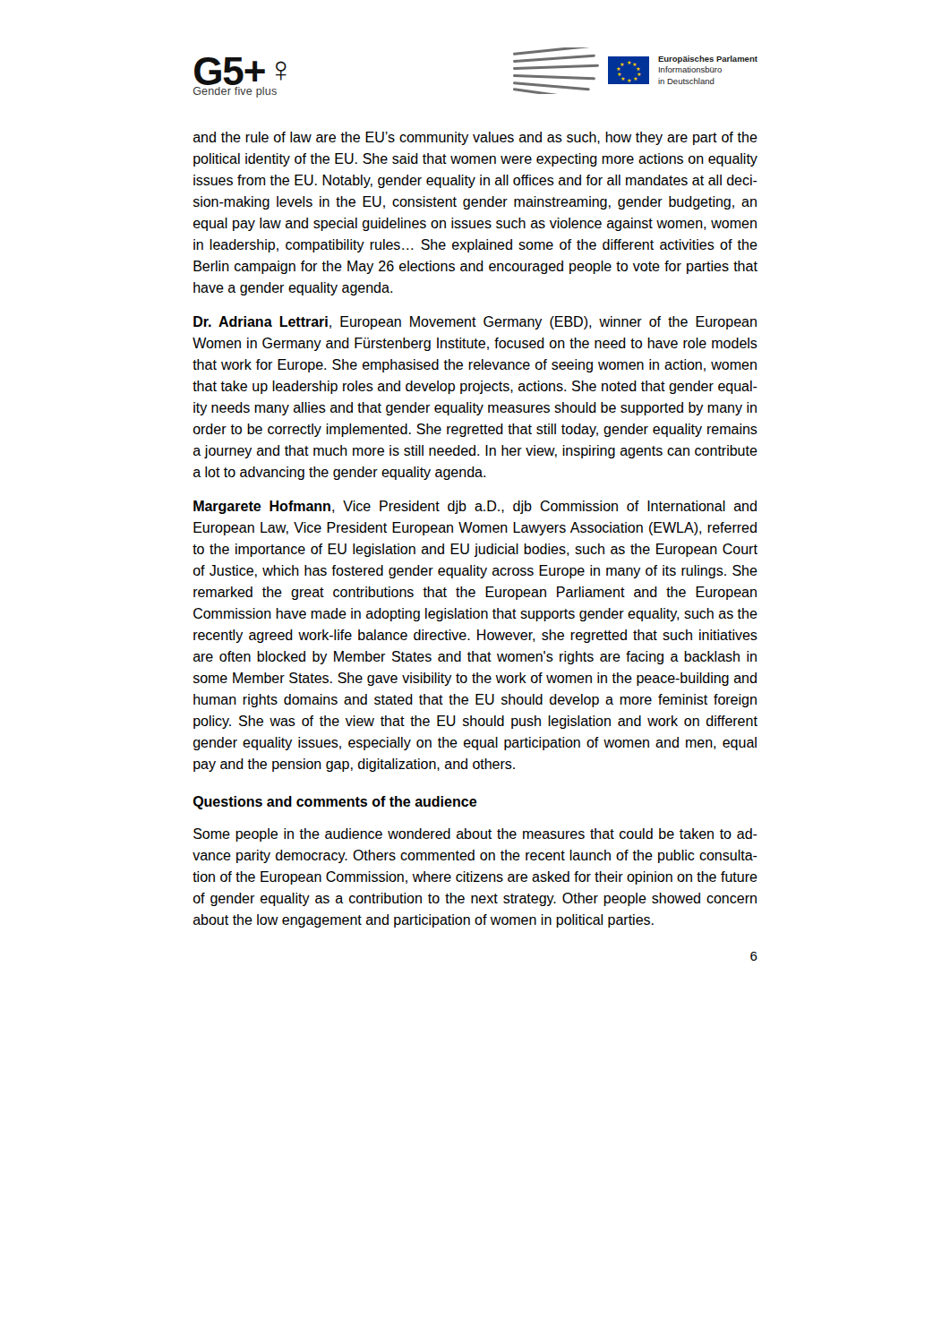G5+♀
Gender five plus
★ ★ ★ ★ ★ ★ ★ ★ ★ ★
Europäisches Parlament
Informationsbüro
in Deutschland
and the rule of law are the EU’s community values and as such, how they are part of the political identity of the EU. She said that women were expecting more actions on equality issues from the EU. Notably, gender equality in all offices and for all mandates at all decision-making levels in the EU, consistent gender mainstreaming, gender budgeting, an equal pay law and special guidelines on issues such as violence against women, women in leadership, compatibility rules… She explained some of the different activities of the Berlin campaign for the May 26 elections and encouraged people to vote for parties that have a gender equality agenda.
Dr. Adriana Lettrari, European Movement Germany (EBD), winner of the European Women in Germany and Fürstenberg Institute, focused on the need to have role models that work for Europe. She emphasised the relevance of seeing women in action, women that take up leadership roles and develop projects, actions. She noted that gender equality needs many allies and that gender equality measures should be supported by many in order to be correctly implemented. She regretted that still today, gender equality remains a journey and that much more is still needed. In her view, inspiring agents can contribute a lot to advancing the gender equality agenda.
Margarete Hofmann, Vice President djb a.D., djb Commission of International and European Law, Vice President European Women Lawyers Association (EWLA), referred to the importance of EU legislation and EU judicial bodies, such as the European Court of Justice, which has fostered gender equality across Europe in many of its rulings. She remarked the great contributions that the European Parliament and the European Commission have made in adopting legislation that supports gender equality, such as the recently agreed work-life balance directive. However, she regretted that such initiatives are often blocked by Member States and that women's rights are facing a backlash in some Member States. She gave visibility to the work of women in the peace-building and human rights domains and stated that the EU should develop a more feminist foreign policy. She was of the view that the EU should push legislation and work on different gender equality issues, especially on the equal participation of women and men, equal pay and the pension gap, digitalization, and others.
Questions and comments of the audience
Some people in the audience wondered about the measures that could be taken to advance parity democracy. Others commented on the recent launch of the public consultation of the European Commission, where citizens are asked for their opinion on the future of gender equality as a contribution to the next strategy. Other people showed concern about the low engagement and participation of women in political parties.
6